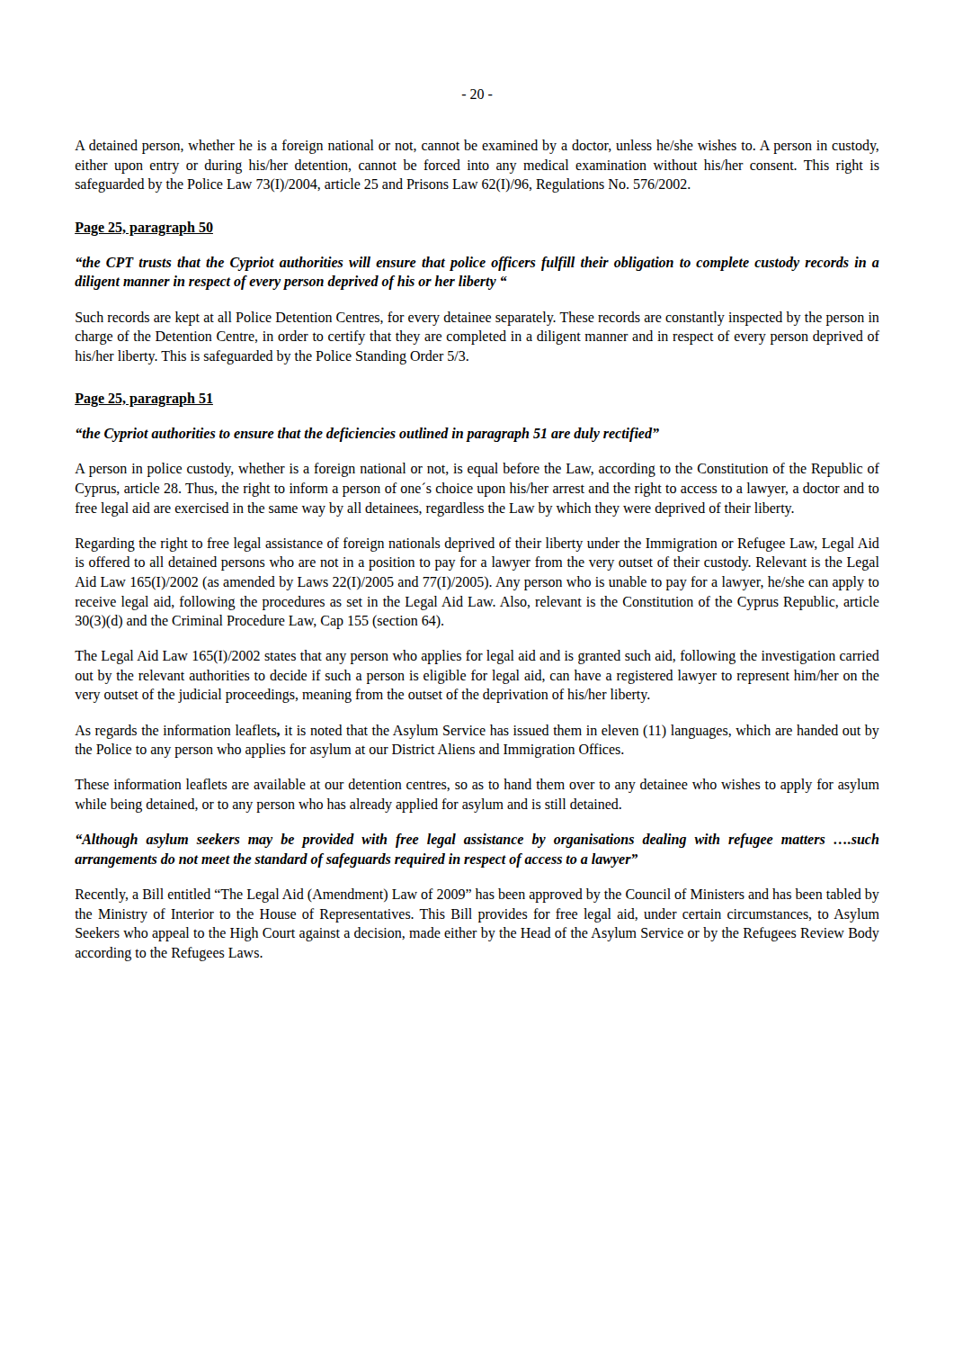- 20 -
A detained person, whether he is a foreign national or not, cannot be examined by a doctor, unless he/she wishes to. A person in custody, either upon entry or during his/her detention, cannot be forced into any medical examination without his/her consent. This right is safeguarded by the Police Law 73(I)/2004, article 25 and Prisons Law 62(I)/96, Regulations No. 576/2002.
Page 25, paragraph 50
“the CPT trusts that the Cypriot authorities will ensure that police officers fulfill their obligation to complete custody records in a diligent manner in respect of every person deprived of his or her liberty “
Such records are kept at all Police Detention Centres, for every detainee separately. These records are constantly inspected by the person in charge of the Detention Centre, in order to certify that they are completed in a diligent manner and in respect of every person deprived of his/her liberty. This is safeguarded by the Police Standing Order 5/3.
Page 25, paragraph 51
“the Cypriot authorities to ensure that the deficiencies outlined in paragraph 51 are duly rectified”
A person in police custody, whether is a foreign national or not, is equal before the Law, according to the Constitution of the Republic of Cyprus, article 28. Thus, the right to inform a person of one´s choice upon his/her arrest and the right to access to a lawyer, a doctor and to free legal aid are exercised in the same way by all detainees, regardless the Law by which they were deprived of their liberty.
Regarding the right to free legal assistance of foreign nationals deprived of their liberty under the Immigration or Refugee Law, Legal Aid is offered to all detained persons who are not in a position to pay for a lawyer from the very outset of their custody. Relevant is the Legal Aid Law 165(I)/2002 (as amended by Laws 22(I)/2005 and 77(I)/2005). Any person who is unable to pay for a lawyer, he/she can apply to receive legal aid, following the procedures as set in the Legal Aid Law. Also, relevant is the Constitution of the Cyprus Republic, article 30(3)(d) and the Criminal Procedure Law, Cap 155 (section 64).
The Legal Aid Law 165(I)/2002 states that any person who applies for legal aid and is granted such aid, following the investigation carried out by the relevant authorities to decide if such a person is eligible for legal aid, can have a registered lawyer to represent him/her on the very outset of the judicial proceedings, meaning from the outset of the deprivation of his/her liberty.
As regards the information leaflets, it is noted that the Asylum Service has issued them in eleven (11) languages, which are handed out by the Police to any person who applies for asylum at our District Aliens and Immigration Offices.
These information leaflets are available at our detention centres, so as to hand them over to any detainee who wishes to apply for asylum while being detained, or to any person who has already applied for asylum and is still detained.
“Although asylum seekers may be provided with free legal assistance by organisations dealing with refugee matters ….such arrangements do not meet the standard of safeguards required in respect of access to a lawyer”
Recently, a Bill entitled “The Legal Aid (Amendment) Law of 2009” has been approved by the Council of Ministers and has been tabled by the Ministry of Interior to the House of Representatives. This Bill provides for free legal aid, under certain circumstances, to Asylum Seekers who appeal to the High Court against a decision, made either by the Head of the Asylum Service or by the Refugees Review Body according to the Refugees Laws.